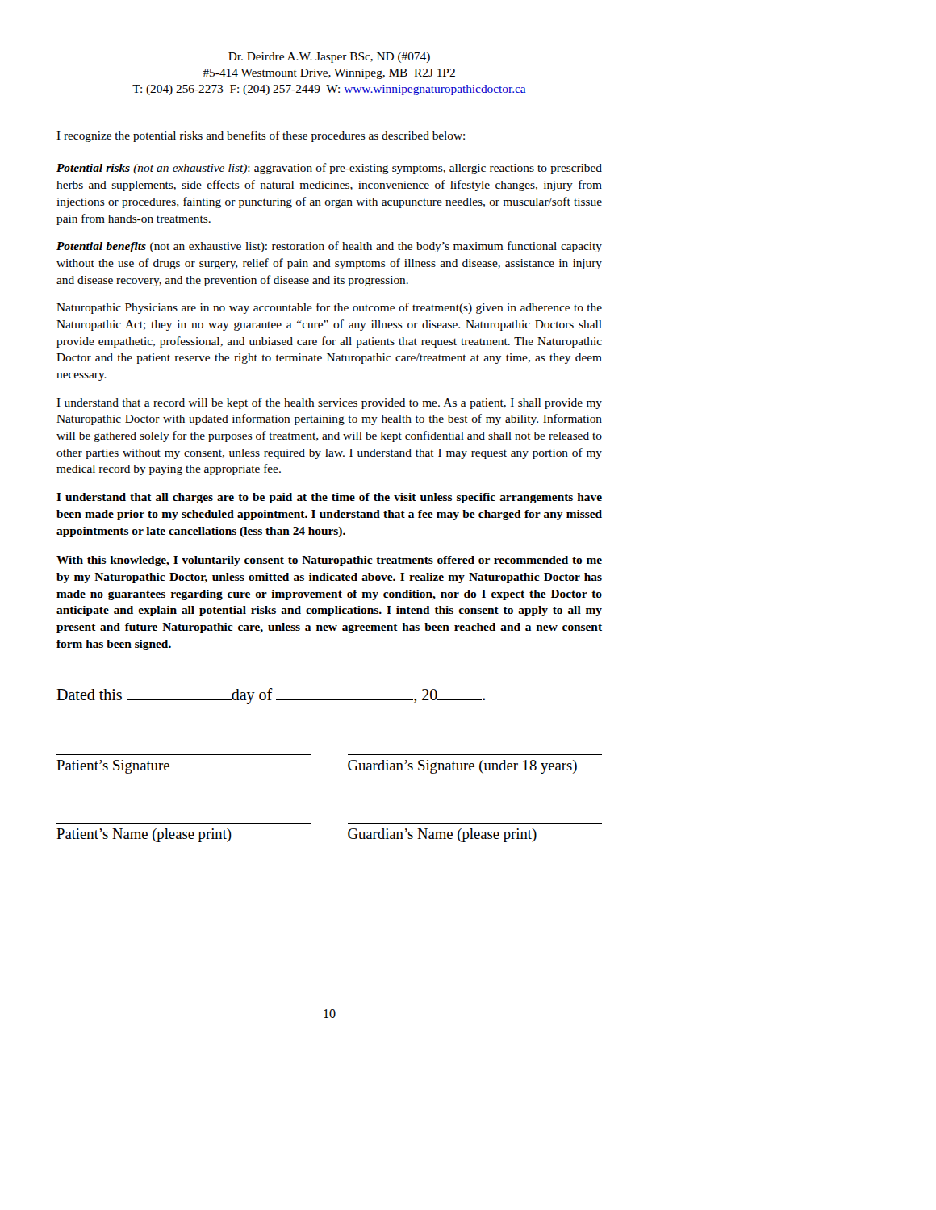Dr. Deirdre A.W. Jasper BSc, ND (#074)
#5-414 Westmount Drive, Winnipeg, MB R2J 1P2
T: (204) 256-2273 F: (204) 257-2449 W: www.winnipegnaturopathicdoctor.ca
I recognize the potential risks and benefits of these procedures as described below:
Potential risks (not an exhaustive list): aggravation of pre-existing symptoms, allergic reactions to prescribed herbs and supplements, side effects of natural medicines, inconvenience of lifestyle changes, injury from injections or procedures, fainting or puncturing of an organ with acupuncture needles, or muscular/soft tissue pain from hands-on treatments.
Potential benefits (not an exhaustive list): restoration of health and the body’s maximum functional capacity without the use of drugs or surgery, relief of pain and symptoms of illness and disease, assistance in injury and disease recovery, and the prevention of disease and its progression.
Naturopathic Physicians are in no way accountable for the outcome of treatment(s) given in adherence to the Naturopathic Act; they in no way guarantee a “cure” of any illness or disease. Naturopathic Doctors shall provide empathetic, professional, and unbiased care for all patients that request treatment. The Naturopathic Doctor and the patient reserve the right to terminate Naturopathic care/treatment at any time, as they deem necessary.
I understand that a record will be kept of the health services provided to me. As a patient, I shall provide my Naturopathic Doctor with updated information pertaining to my health to the best of my ability. Information will be gathered solely for the purposes of treatment, and will be kept confidential and shall not be released to other parties without my consent, unless required by law. I understand that I may request any portion of my medical record by paying the appropriate fee.
I understand that all charges are to be paid at the time of the visit unless specific arrangements have been made prior to my scheduled appointment. I understand that a fee may be charged for any missed appointments or late cancellations (less than 24 hours).
With this knowledge, I voluntarily consent to Naturopathic treatments offered or recommended to me by my Naturopathic Doctor, unless omitted as indicated above. I realize my Naturopathic Doctor has made no guarantees regarding cure or improvement of my condition, nor do I expect the Doctor to anticipate and explain all potential risks and complications. I intend this consent to apply to all my present and future Naturopathic care, unless a new agreement has been reached and a new consent form has been signed.
Dated this day of , 20 .
| Patient’s Signature | | Guardian’s Signature (under 18 years) |
| Patient’s Name (please print) | | Guardian’s Name (please print) |
10